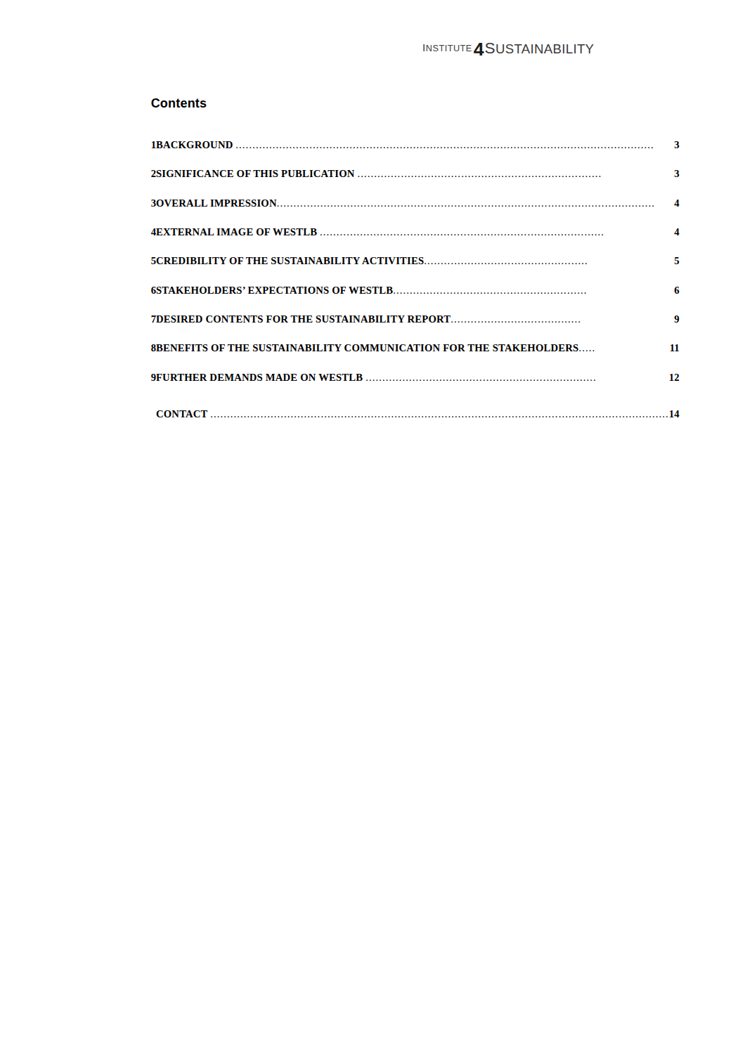INSTITUTE 4 SUSTAINABILITY
Contents
| 1 | BACKGROUND ............................................................................................................................. | 3 |
| 2 | SIGNIFICANCE OF THIS PUBLICATION ......................................................................... | 3 |
| 3 | OVERALL IMPRESSION ................................................................................................................. | 4 |
| 4 | EXTERNAL IMAGE OF WESTLB ..................................................................................... | 4 |
| 5 | CREDIBILITY OF THE SUSTAINABILITY ACTIVITIES ................................................. | 5 |
| 6 | STAKEHOLDERS’ EXPECTATIONS OF WESTLB .......................................................... | 6 |
| 7 | DESIRED CONTENTS FOR THE SUSTAINABILITY REPORT ....................................... | 9 |
| 8 | BENEFITS OF THE SUSTAINABILITY COMMUNICATION FOR THE STAKEHOLDERS ..... | 11 |
| 9 | FURTHER DEMANDS MADE ON WESTLB ..................................................................... | 12 |
| | CONTACT ......................................................................................................................................... | 14 |